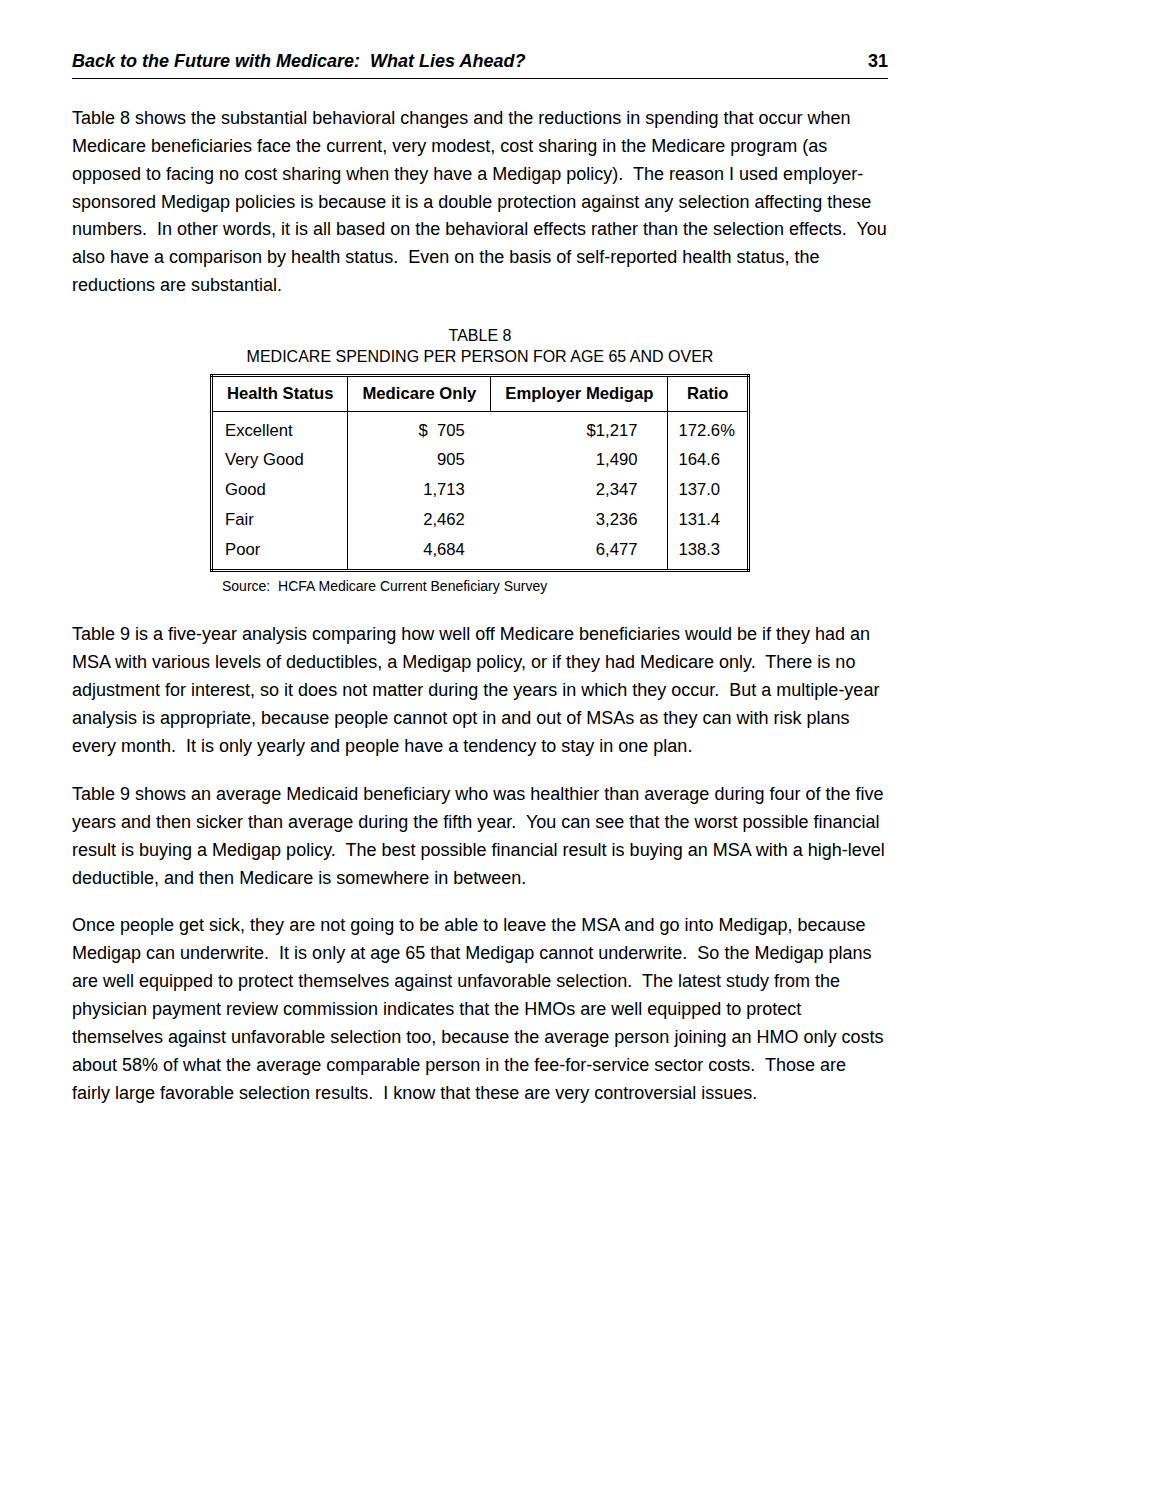Back to the Future with Medicare: What Lies Ahead? 31
Table 8 shows the substantial behavioral changes and the reductions in spending that occur when Medicare beneficiaries face the current, very modest, cost sharing in the Medicare program (as opposed to facing no cost sharing when they have a Medigap policy). The reason I used employer-sponsored Medigap policies is because it is a double protection against any selection affecting these numbers. In other words, it is all based on the behavioral effects rather than the selection effects. You also have a comparison by health status. Even on the basis of self-reported health status, the reductions are substantial.
TABLE 8
MEDICARE SPENDING PER PERSON FOR AGE 65 AND OVER
| Health Status | Medicare Only | Employer Medigap | Ratio |
| --- | --- | --- | --- |
| Excellent | $ 705 | $1,217 | 172.6% |
| Very Good | 905 | 1,490 | 164.6 |
| Good | 1,713 | 2,347 | 137.0 |
| Fair | 2,462 | 3,236 | 131.4 |
| Poor | 4,684 | 6,477 | 138.3 |
Source: HCFA Medicare Current Beneficiary Survey
Table 9 is a five-year analysis comparing how well off Medicare beneficiaries would be if they had an MSA with various levels of deductibles, a Medigap policy, or if they had Medicare only. There is no adjustment for interest, so it does not matter during the years in which they occur. But a multiple-year analysis is appropriate, because people cannot opt in and out of MSAs as they can with risk plans every month. It is only yearly and people have a tendency to stay in one plan.
Table 9 shows an average Medicaid beneficiary who was healthier than average during four of the five years and then sicker than average during the fifth year. You can see that the worst possible financial result is buying a Medigap policy. The best possible financial result is buying an MSA with a high-level deductible, and then Medicare is somewhere in between.
Once people get sick, they are not going to be able to leave the MSA and go into Medigap, because Medigap can underwrite. It is only at age 65 that Medigap cannot underwrite. So the Medigap plans are well equipped to protect themselves against unfavorable selection. The latest study from the physician payment review commission indicates that the HMOs are well equipped to protect themselves against unfavorable selection too, because the average person joining an HMO only costs about 58% of what the average comparable person in the fee-for-service sector costs. Those are fairly large favorable selection results. I know that these are very controversial issues.